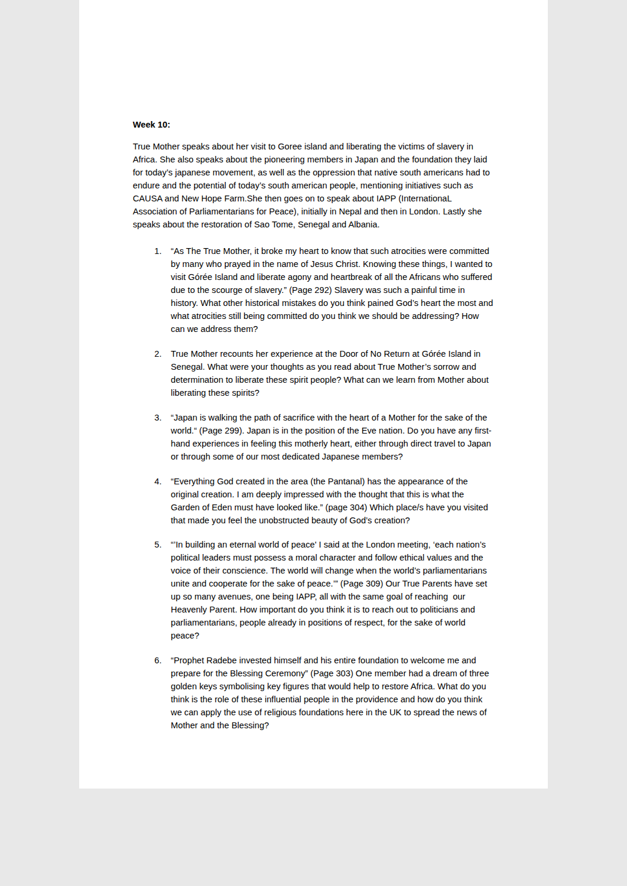Week 10:
True Mother speaks about her visit to Goree island and liberating the victims of slavery in Africa. She also speaks about the pioneering members in Japan and the foundation they laid for today’s japanese movement, as well as the oppression that native south americans had to endure and the potential of today’s south american people, mentioning initiatives such as CAUSA and New Hope Farm.She then goes on to speak about IAPP (InternationaL Association of Parliamentarians for Peace), initially in Nepal and then in London. Lastly she speaks about the restoration of Sao Tome, Senegal and Albania.
“As The True Mother, it broke my heart to know that such atrocities were committed by many who prayed in the name of Jesus Christ. Knowing these things, I wanted to visit Górée Island and liberate agony and heartbreak of all the Africans who suffered due to the scourge of slavery.” (Page 292) Slavery was such a painful time in history. What other historical mistakes do you think pained God’s heart the most and what atrocities still being committed do you think we should be addressing? How can we address them?
True Mother recounts her experience at the Door of No Return at Górée Island in Senegal. What were your thoughts as you read about True Mother’s sorrow and determination to liberate these spirit people? What can we learn from Mother about liberating these spirits?
“Japan is walking the path of sacrifice with the heart of a Mother for the sake of the world.“ (Page 299). Japan is in the position of the Eve nation. Do you have any first-hand experiences in feeling this motherly heart, either through direct travel to Japan or through some of our most dedicated Japanese members?
“Everything God created in the area (the Pantanal) has the appearance of the original creation. I am deeply impressed with the thought that this is what the Garden of Eden must have looked like.” (page 304) Which place/s have you visited that made you feel the unobstructed beauty of God’s creation?
“’In building an eternal world of peace' I said at the London meeting, ‘each nation’s political leaders must possess a moral character and follow ethical values and the voice of their conscience. The world will change when the world’s parliamentarians unite and cooperate for the sake of peace.’” (Page 309) Our True Parents have set up so many avenues, one being IAPP, all with the same goal of reaching our Heavenly Parent. How important do you think it is to reach out to politicians and parliamentarians, people already in positions of respect, for the sake of world peace?
“Prophet Radebe invested himself and his entire foundation to welcome me and prepare for the Blessing Ceremony” (Page 303) One member had a dream of three golden keys symbolising key figures that would help to restore Africa. What do you think is the role of these influential people in the providence and how do you think we can apply the use of religious foundations here in the UK to spread the news of Mother and the Blessing?